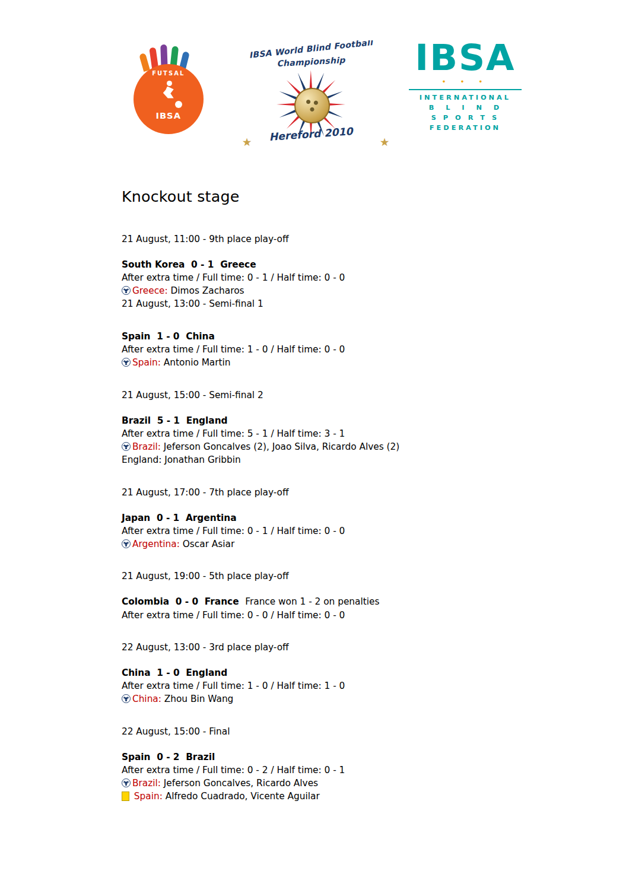FUTSAL
IBSA
IBSA World Blind Football
Championship
★
★
Hereford 2010
IBSA
• • •
INTERNATIONAL
B L I N D
S P O R T S
FEDERATION
Knockout stage
21 August, 11:00 - 9th place play-off
South Korea 0 - 1 Greece
After extra time / Full time: 0 - 1 / Half time: 0 - 0
Greece: Dimos Zacharos
21 August, 13:00 - Semi-final 1
Spain 1 - 0 China
After extra time / Full time: 1 - 0 / Half time: 0 - 0
Spain: Antonio Martin
21 August, 15:00 - Semi-final 2
Brazil 5 - 1 England
After extra time / Full time: 5 - 1 / Half time: 3 - 1
Brazil: Jeferson Goncalves (2), Joao Silva, Ricardo Alves (2)
England: Jonathan Gribbin
21 August, 17:00 - 7th place play-off
Japan 0 - 1 Argentina
After extra time / Full time: 0 - 1 / Half time: 0 - 0
Argentina: Oscar Asiar
21 August, 19:00 - 5th place play-off
Colombia 0 - 0 France France won 1 - 2 on penalties
After extra time / Full time: 0 - 0 / Half time: 0 - 0
22 August, 13:00 - 3rd place play-off
China 1 - 0 England
After extra time / Full time: 1 - 0 / Half time: 1 - 0
China: Zhou Bin Wang
22 August, 15:00 - Final
Spain 0 - 2 Brazil
After extra time / Full time: 0 - 2 / Half time: 0 - 1
Brazil: Jeferson Goncalves, Ricardo Alves
Spain: Alfredo Cuadrado, Vicente Aguilar